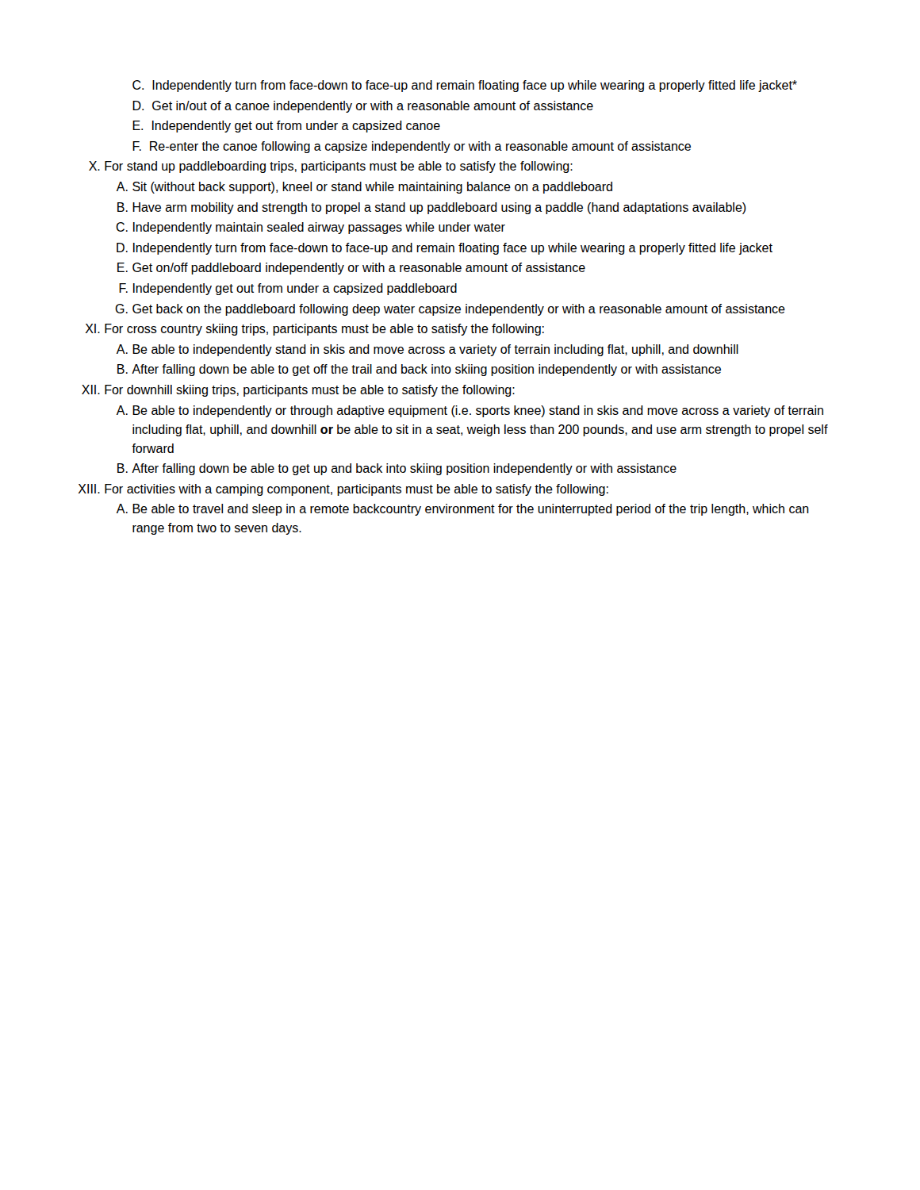C. Independently turn from face-down to face-up and remain floating face up while wearing a properly fitted life jacket*
D. Get in/out of a canoe independently or with a reasonable amount of assistance
E. Independently get out from under a capsized canoe
F. Re-enter the canoe following a capsize independently or with a reasonable amount of assistance
For stand up paddleboarding trips, participants must be able to satisfy the following:
Sit (without back support), kneel or stand while maintaining balance on a paddleboard
Have arm mobility and strength to propel a stand up paddleboard using a paddle (hand adaptations available)
Independently maintain sealed airway passages while under water
Independently turn from face-down to face-up and remain floating face up while wearing a properly fitted life jacket
Get on/off paddleboard independently or with a reasonable amount of assistance
Independently get out from under a capsized paddleboard
Get back on the paddleboard following deep water capsize independently or with a reasonable amount of assistance
For cross country skiing trips, participants must be able to satisfy the following:
Be able to independently stand in skis and move across a variety of terrain including flat, uphill, and downhill
After falling down be able to get off the trail and back into skiing position independently or with assistance
For downhill skiing trips, participants must be able to satisfy the following:
Be able to independently or through adaptive equipment (i.e. sports knee) stand in skis and move across a variety of terrain including flat, uphill, and downhill or be able to sit in a seat, weigh less than 200 pounds, and use arm strength to propel self forward
After falling down be able to get up and back into skiing position independently or with assistance
For activities with a camping component, participants must be able to satisfy the following:
Be able to travel and sleep in a remote backcountry environment for the uninterrupted period of the trip length, which can range from two to seven days.